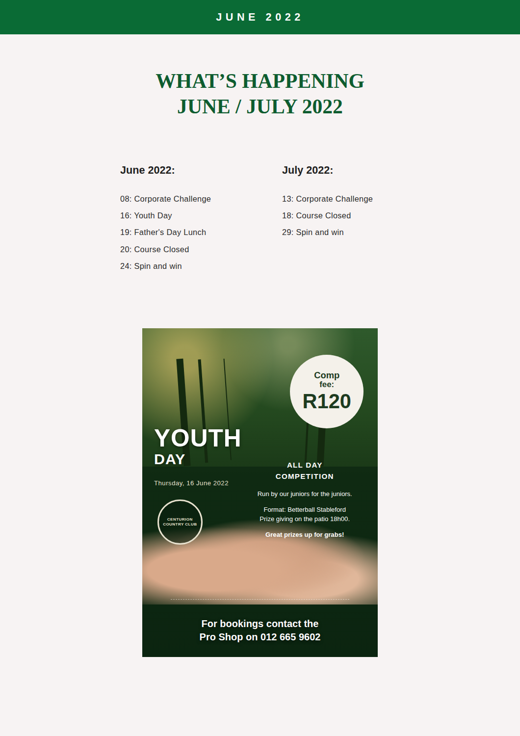JUNE 2022
WHAT’S HAPPENING JUNE / JULY 2022
June 2022:
08: Corporate Challenge
16: Youth Day
19: Father's Day Lunch
20: Course Closed
24: Spin and win
July 2022:
13: Corporate Challenge
18: Course Closed
29: Spin and win
Comp fee: R120
YOUTH DAY
Thursday, 16 June 2022
CENTURION
COUNTRY CLUB
ALL DAY
COMPETITION
Run by our juniors for the juniors.
Format: Betterball Stableford
Prize giving on the patio 18h00.
Great prizes up for grabs!
For bookings contact the
Pro Shop on 012 665 9602